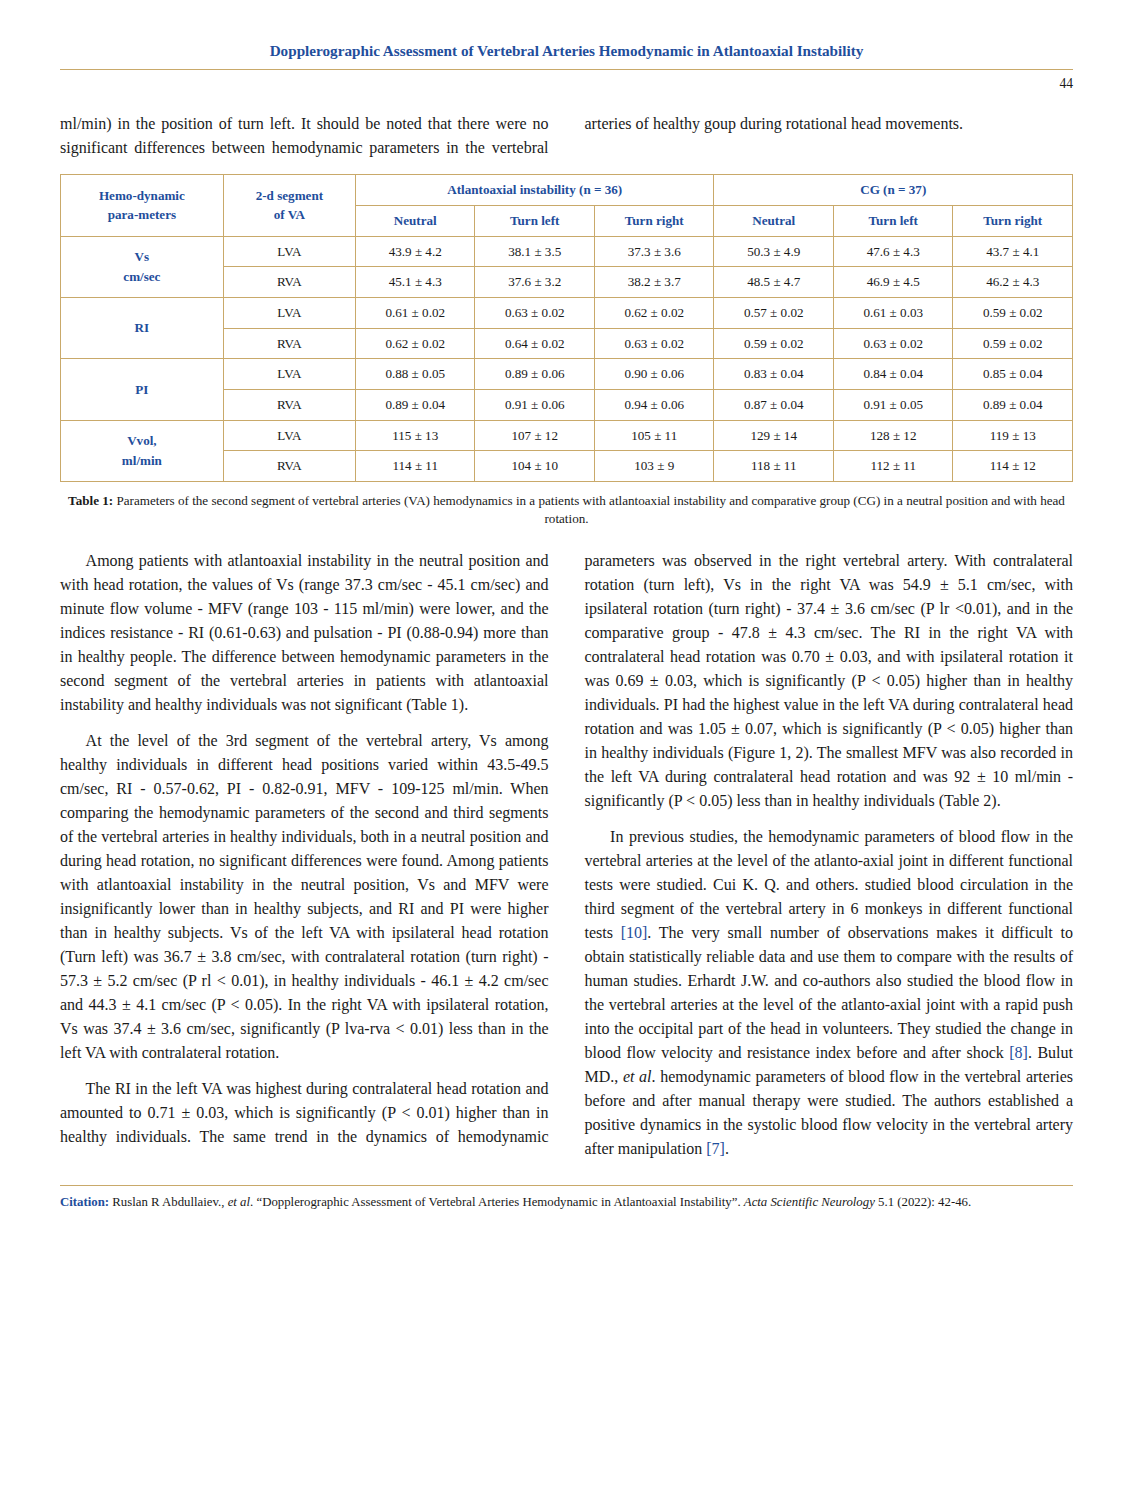Dopplerographic Assessment of Vertebral Arteries Hemodynamic in Atlantoaxial Instability
44
ml/min) in the position of turn left. It should be noted that there were no significant differences between hemodynamic parameters in the vertebral arteries of healthy goup during rotational head movements.
| Hemo-dynamic para-meters | 2-d segment of VA | Atlantoaxial instability (n = 36) | CG (n = 37) |
| --- | --- | --- | --- |
| Neutral | Turn left | Turn right | Neutral | Turn left | Turn right |
| Vs cm/sec | LVA | 43.9 ± 4.2 | 38.1 ± 3.5 | 37.3 ± 3.6 | 50.3 ± 4.9 | 47.6 ± 4.3 | 43.7 ± 4.1 |
| RVA | 45.1 ± 4.3 | 37.6 ± 3.2 | 38.2 ± 3.7 | 48.5 ± 4.7 | 46.9 ± 4.5 | 46.2 ± 4.3 |
| RI | LVA | 0.61 ± 0.02 | 0.63 ± 0.02 | 0.62 ± 0.02 | 0.57 ± 0.02 | 0.61 ± 0.03 | 0.59 ± 0.02 |
| RVA | 0.62 ± 0.02 | 0.64 ± 0.02 | 0.63 ± 0.02 | 0.59 ± 0.02 | 0.63 ± 0.02 | 0.59 ± 0.02 |
| PI | LVA | 0.88 ± 0.05 | 0.89 ± 0.06 | 0.90 ± 0.06 | 0.83 ± 0.04 | 0.84 ± 0.04 | 0.85 ± 0.04 |
| RVA | 0.89 ± 0.04 | 0.91 ± 0.06 | 0.94 ± 0.06 | 0.87 ± 0.04 | 0.91 ± 0.05 | 0.89 ± 0.04 |
| Vvol, ml/min | LVA | 115 ± 13 | 107 ± 12 | 105 ± 11 | 129 ± 14 | 128 ± 12 | 119 ± 13 |
| RVA | 114 ± 11 | 104 ± 10 | 103 ± 9 | 118 ± 11 | 112 ± 11 | 114 ± 12 |
Table 1: Parameters of the second segment of vertebral arteries (VA) hemodynamics in a patients with atlantoaxial instability and comparative group (CG) in a neutral position and with head rotation.
Among patients with atlantoaxial instability in the neutral position and with head rotation, the values of Vs (range 37.3 cm/sec - 45.1 cm/sec) and minute flow volume - MFV (range 103 - 115 ml/min) were lower, and the indices resistance - RI (0.61-0.63) and pulsation - PI (0.88-0.94) more than in healthy people. The difference between hemodynamic parameters in the second segment of the vertebral arteries in patients with atlantoaxial instability and healthy individuals was not significant (Table 1).
At the level of the 3rd segment of the vertebral artery, Vs among healthy individuals in different head positions varied within 43.5-49.5 cm/sec, RI - 0.57-0.62, PI - 0.82-0.91, MFV - 109-125 ml/min. When comparing the hemodynamic parameters of the second and third segments of the vertebral arteries in healthy individuals, both in a neutral position and during head rotation, no significant differences were found. Among patients with atlantoaxial instability in the neutral position, Vs and MFV were insignificantly lower than in healthy subjects, and RI and PI were higher than in healthy subjects. Vs of the left VA with ipsilateral head rotation (Turn left) was 36.7 ± 3.8 cm/sec, with contralateral rotation (turn right) - 57.3 ± 5.2 cm/sec (P rl < 0.01), in healthy individuals - 46.1 ± 4.2 cm/sec and 44.3 ± 4.1 cm/sec (P < 0.05). In the right VA with ipsilateral rotation, Vs was 37.4 ± 3.6 cm/sec, significantly (P lva-rva < 0.01) less than in the left VA with contralateral rotation.
The RI in the left VA was highest during contralateral head rotation and amounted to 0.71 ± 0.03, which is significantly (P < 0.01) higher than in healthy individuals. The same trend in the dynamics of hemodynamic parameters was observed in the right vertebral artery. With contralateral rotation (turn left), Vs in the right VA was 54.9 ± 5.1 cm/sec, with ipsilateral rotation (turn right) - 37.4 ± 3.6 cm/sec (P lr <0.01), and in the comparative group - 47.8 ± 4.3 cm/sec. The RI in the right VA with contralateral head rotation was 0.70 ± 0.03, and with ipsilateral rotation it was 0.69 ± 0.03, which is significantly (P < 0.05) higher than in healthy individuals. PI had the highest value in the left VA during contralateral head rotation and was 1.05 ± 0.07, which is significantly (P < 0.05) higher than in healthy individuals (Figure 1, 2). The smallest MFV was also recorded in the left VA during contralateral head rotation and was 92 ± 10 ml/min - significantly (P < 0.05) less than in healthy individuals (Table 2).
In previous studies, the hemodynamic parameters of blood flow in the vertebral arteries at the level of the atlanto-axial joint in different functional tests were studied. Cui K. Q. and others. studied blood circulation in the third segment of the vertebral artery in 6 monkeys in different functional tests [10]. The very small number of observations makes it difficult to obtain statistically reliable data and use them to compare with the results of human studies. Erhardt J.W. and co-authors also studied the blood flow in the vertebral arteries at the level of the atlanto-axial joint with a rapid push into the occipital part of the head in volunteers. They studied the change in blood flow velocity and resistance index before and after shock [8]. Bulut MD., et al. hemodynamic parameters of blood flow in the vertebral arteries before and after manual therapy were studied. The authors established a positive dynamics in the systolic blood flow velocity in the vertebral artery after manipulation [7].
Citation: Ruslan R Abdullaiev., et al. “Dopplerographic Assessment of Vertebral Arteries Hemodynamic in Atlantoaxial Instability”. Acta Scientific Neurology 5.1 (2022): 42-46.